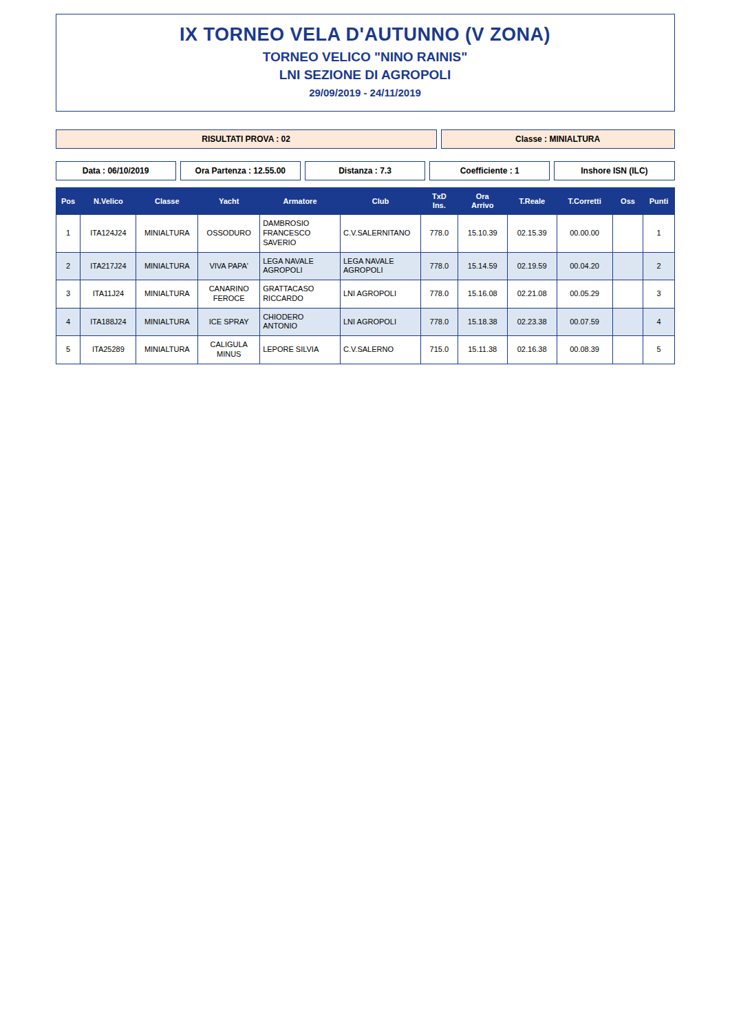IX TORNEO VELA D'AUTUNNO (V ZONA)
TORNEO VELICO "NINO RAINIS"
LNI SEZIONE DI AGROPOLI
29/09/2019 - 24/11/2019
RISULTATI PROVA : 02
Classe : MINIALTURA
Data : 06/10/2019
Ora Partenza : 12.55.00
Distanza : 7.3
Coefficiente : 1
Inshore ISN (ILC)
| Pos | N.Velico | Classe | Yacht | Armatore | Club | TxD Ins. | Ora Arrivo | T.Reale | T.Corretti | Oss | Punti |
| --- | --- | --- | --- | --- | --- | --- | --- | --- | --- | --- | --- |
| 1 | ITA124J24 | MINIALTURA | OSSODURO | DAMBROSIO FRANCESCO SAVERIO | C.V.SALERNITANO | 778.0 | 15.10.39 | 02.15.39 | 00.00.00 | | 1 |
| 2 | ITA217J24 | MINIALTURA | VIVA PAPA' | LEGA NAVALE AGROPOLI | LEGA NAVALE AGROPOLI | 778.0 | 15.14.59 | 02.19.59 | 00.04.20 | | 2 |
| 3 | ITA11J24 | MINIALTURA | CANARINO FEROCE | GRATTACASO RICCARDO | LNI AGROPOLI | 778.0 | 15.16.08 | 02.21.08 | 00.05.29 | | 3 |
| 4 | ITA188J24 | MINIALTURA | ICE SPRAY | CHIODERO ANTONIO | LNI AGROPOLI | 778.0 | 15.18.38 | 02.23.38 | 00.07.59 | | 4 |
| 5 | ITA25289 | MINIALTURA | CALIGULA MINUS | LEPORE SILVIA | C.V.SALERNO | 715.0 | 15.11.38 | 02.16.38 | 00.08.39 | | 5 |